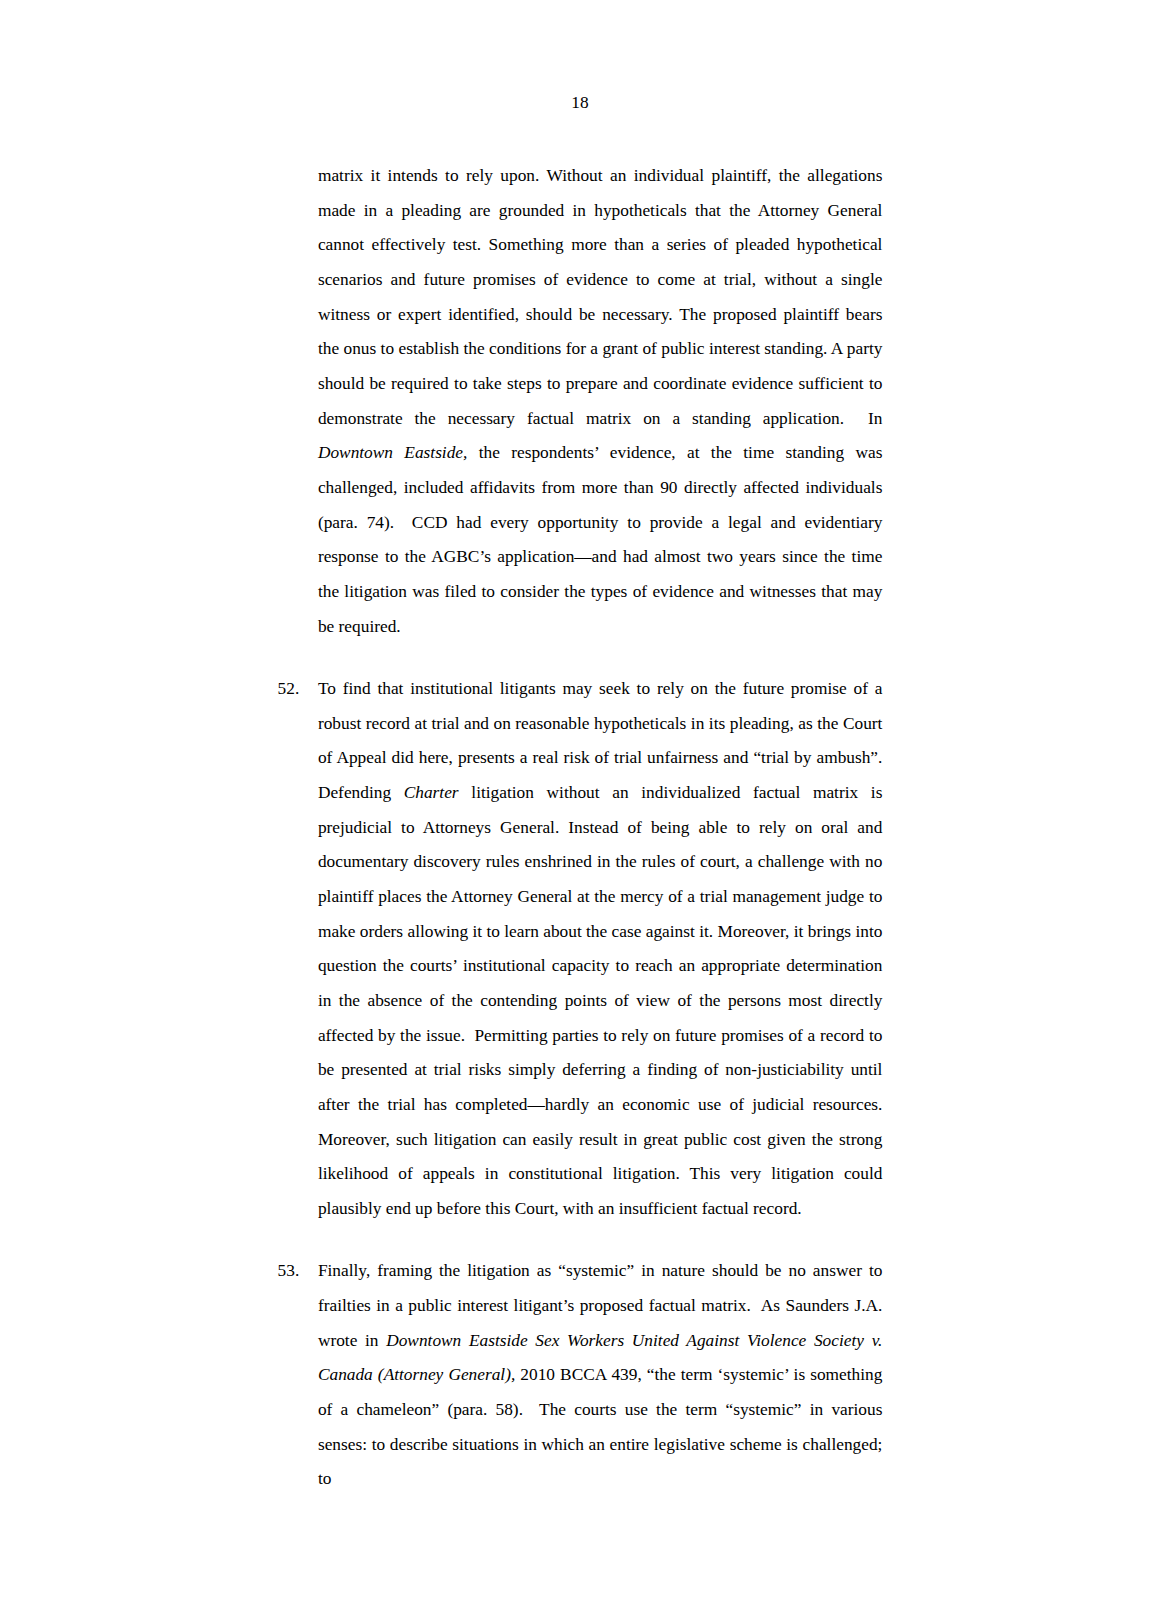18
matrix it intends to rely upon. Without an individual plaintiff, the allegations made in a pleading are grounded in hypotheticals that the Attorney General cannot effectively test. Something more than a series of pleaded hypothetical scenarios and future promises of evidence to come at trial, without a single witness or expert identified, should be necessary. The proposed plaintiff bears the onus to establish the conditions for a grant of public interest standing. A party should be required to take steps to prepare and coordinate evidence sufficient to demonstrate the necessary factual matrix on a standing application. In Downtown Eastside, the respondents’ evidence, at the time standing was challenged, included affidavits from more than 90 directly affected individuals (para. 74). CCD had every opportunity to provide a legal and evidentiary response to the AGBC’s application—and had almost two years since the time the litigation was filed to consider the types of evidence and witnesses that may be required.
To find that institutional litigants may seek to rely on the future promise of a robust record at trial and on reasonable hypotheticals in its pleading, as the Court of Appeal did here, presents a real risk of trial unfairness and “trial by ambush”. Defending Charter litigation without an individualized factual matrix is prejudicial to Attorneys General. Instead of being able to rely on oral and documentary discovery rules enshrined in the rules of court, a challenge with no plaintiff places the Attorney General at the mercy of a trial management judge to make orders allowing it to learn about the case against it. Moreover, it brings into question the courts’ institutional capacity to reach an appropriate determination in the absence of the contending points of view of the persons most directly affected by the issue. Permitting parties to rely on future promises of a record to be presented at trial risks simply deferring a finding of non-justiciability until after the trial has completed—hardly an economic use of judicial resources. Moreover, such litigation can easily result in great public cost given the strong likelihood of appeals in constitutional litigation. This very litigation could plausibly end up before this Court, with an insufficient factual record.
Finally, framing the litigation as “systemic” in nature should be no answer to frailties in a public interest litigant’s proposed factual matrix. As Saunders J.A. wrote in Downtown Eastside Sex Workers United Against Violence Society v. Canada (Attorney General), 2010 BCCA 439, “the term ‘systemic’ is something of a chameleon” (para. 58). The courts use the term “systemic” in various senses: to describe situations in which an entire legislative scheme is challenged; to